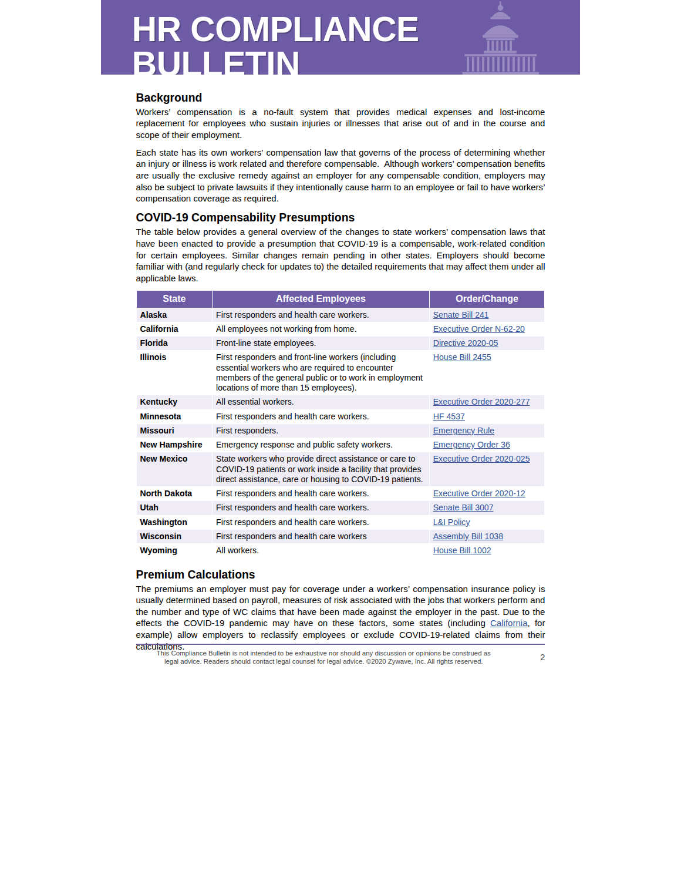HR COMPLIANCE BULLETIN
Background
Workers’ compensation is a no-fault system that provides medical expenses and lost-income replacement for employees who sustain injuries or illnesses that arise out of and in the course and scope of their employment.
Each state has its own workers’ compensation law that governs of the process of determining whether an injury or illness is work related and therefore compensable. Although workers’ compensation benefits are usually the exclusive remedy against an employer for any compensable condition, employers may also be subject to private lawsuits if they intentionally cause harm to an employee or fail to have workers’ compensation coverage as required.
COVID-19 Compensability Presumptions
The table below provides a general overview of the changes to state workers’ compensation laws that have been enacted to provide a presumption that COVID-19 is a compensable, work-related condition for certain employees. Similar changes remain pending in other states. Employers should become familiar with (and regularly check for updates to) the detailed requirements that may affect them under all applicable laws.
| State | Affected Employees | Order/Change |
| --- | --- | --- |
| Alaska | First responders and health care workers. | Senate Bill 241 |
| California | All employees not working from home. | Executive Order N-62-20 |
| Florida | Front-line state employees. | Directive 2020-05 |
| Illinois | First responders and front-line workers (including essential workers who are required to encounter members of the general public or to work in employment locations of more than 15 employees). | House Bill 2455 |
| Kentucky | All essential workers. | Executive Order 2020-277 |
| Minnesota | First responders and health care workers. | HF 4537 |
| Missouri | First responders. | Emergency Rule |
| New Hampshire | Emergency response and public safety workers. | Emergency Order 36 |
| New Mexico | State workers who provide direct assistance or care to COVID-19 patients or work inside a facility that provides direct assistance, care or housing to COVID-19 patients. | Executive Order 2020-025 |
| North Dakota | First responders and health care workers. | Executive Order 2020-12 |
| Utah | First responders and health care workers. | Senate Bill 3007 |
| Washington | First responders and health care workers. | L&I Policy |
| Wisconsin | First responders and health care workers | Assembly Bill 1038 |
| Wyoming | All workers. | House Bill 1002 |
Premium Calculations
The premiums an employer must pay for coverage under a workers’ compensation insurance policy is usually determined based on payroll, measures of risk associated with the jobs that workers perform and the number and type of WC claims that have been made against the employer in the past. Due to the effects the COVID-19 pandemic may have on these factors, some states (including California, for example) allow employers to reclassify employees or exclude COVID-19-related claims from their calculations.
This Compliance Bulletin is not intended to be exhaustive nor should any discussion or opinions be construed as
legal advice. Readers should contact legal counsel for legal advice. ©2020 Zywave, Inc. All rights reserved.
2